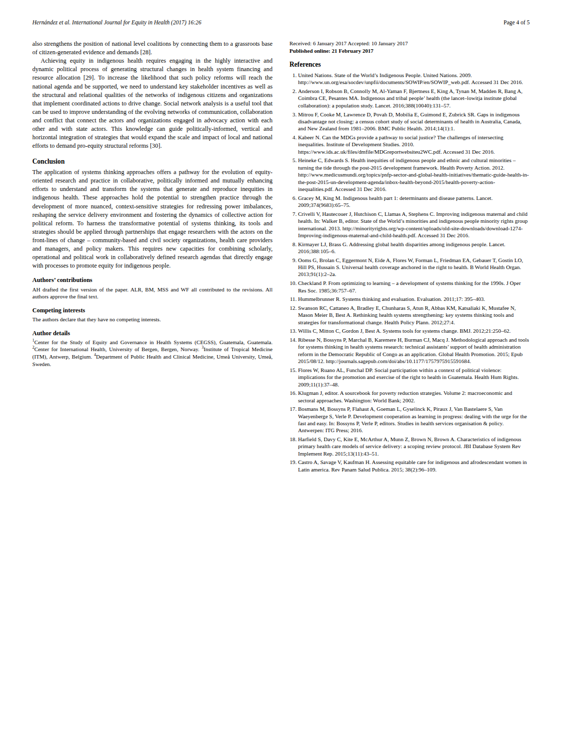Hernández et al. International Journal for Equity in Health (2017) 16:26
Page 4 of 5
also strengthens the position of national level coalitions by connecting them to a grassroots base of citizen-generated evidence and demands [28].
Achieving equity in indigenous health requires engaging in the highly interactive and dynamic political process of generating structural changes in health system financing and resource allocation [29]. To increase the likelihood that such policy reforms will reach the national agenda and be supported, we need to understand key stakeholder incentives as well as the structural and relational qualities of the networks of indigenous citizens and organizations that implement coordinated actions to drive change. Social network analysis is a useful tool that can be used to improve understanding of the evolving networks of communication, collaboration and conflict that connect the actors and organizations engaged in advocacy action with each other and with state actors. This knowledge can guide politically-informed, vertical and horizontal integration of strategies that would expand the scale and impact of local and national efforts to demand pro-equity structural reforms [30].
Conclusion
The application of systems thinking approaches offers a pathway for the evolution of equity-oriented research and practice in collaborative, politically informed and mutually enhancing efforts to understand and transform the systems that generate and reproduce inequities in indigenous health. These approaches hold the potential to strengthen practice through the development of more nuanced, context-sensitive strategies for redressing power imbalances, reshaping the service delivery environment and fostering the dynamics of collective action for political reform. To harness the transformative potential of systems thinking, its tools and strategies should be applied through partnerships that engage researchers with the actors on the front-lines of change – community-based and civil society organizations, health care providers and managers, and policy makers. This requires new capacities for combining scholarly, operational and political work in collaboratively defined research agendas that directly engage with processes to promote equity for indigenous people.
Authors’ contributions
AH drafted the first version of the paper. ALR, BM, MSS and WF all contributed to the revisions. All authors approve the final text.
Competing interests
The authors declare that they have no competing interests.
Author details
1Center for the Study of Equity and Governance in Health Systems (CEGSS), Guatemala, Guatemala. 2Center for International Health, University of Bergen, Bergen, Norway. 3Institute of Tropical Medicine (ITM), Antwerp, Belgium. 4Department of Public Health and Clinical Medicine, Umeå University, Umeå, Sweden.
Received: 6 January 2017 Accepted: 10 January 2017
Published online: 21 February 2017
References
United Nations. State of the World’s Indigenous People. United Nations. 2009. http://www.un.org/esa/socdev/unpfii/documents/SOWIP/en/SOWIP_web.pdf. Accessed 31 Dec 2016.
Anderson I, Robson B, Connolly M, Al-Yaman F, Bjertness E, King A, Tynan M, Madden R, Bang A, Coimbra CE, Pesantes MA. Indigenous and tribal people’ health (the lancet–lowitja institute global collaboration): a population study. Lancet. 2016;388(10040):131–57.
Mitrou F, Cooke M, Lawrence D, Povah D, Mobilia E, Guimond E, Zubrick SR. Gaps in indigenous disadvantage not closing: a census cohort study of social determinants of health in Australia, Canada, and New Zealand from 1981–2006. BMC Public Health. 2014;14(1):1.
Kabeer N. Can the MDGs provide a pathway to social justice? The challenges of intersecting inequalities. Institute of Development Studies. 2010. https://www.ids.ac.uk/files/dmfile/MDGreportwebsiteu2WC.pdf. Accessed 31 Dec 2016.
Heineke C, Edwards S. Health inequities of indigenous people and ethnic and cultural minorities – turning the tide through the post-2015 development framework. Health Poverty Action. 2012. http://www.medicusmundi.org/topics/pnfp-sector-and-global-health-initiatives/thematic-guide-health-in-the-post-2015-un-development-agenda/inbox-health-beyond-2015/health-poverty-action-inequalities.pdf. Accessed 31 Dec 2016.
Gracey M, King M. Indigenous health part 1: determinants and disease patterns. Lancet. 2009;374(9683):65–75.
Crivelli V, Hautecouer J, Hutchison C, Llamas A, Stephens C. Improving indigenous maternal and child health. In: Walker B, editor. State of the World’s minorities and indigenous people minority rights group international. 2013. http://minorityrights.org/wp-content/uploads/old-site-downloads/download-1274-Improving-indigenous-maternal-and-child-health.pdf. Accessed 31 Dec 2016.
Kirmayer LJ, Brass G. Addressing global health disparities among indigenous people. Lancet. 2016;388:105–6.
Ooms G, Brolan C, Eggermont N, Eide A, Flores W, Forman L, Friedman EA, Gebauer T, Gostin LO, Hill PS, Hussain S. Universal health coverage anchored in the right to health. B World Health Organ. 2013;91(1):2–2a.
Checkland P. From optimizing to learning – a development of systems thinking for the 1990s. J Oper Res Soc. 1985;36:757–67.
Hummelbrunner R. Systems thinking and evaluation. Evaluation. 2011;17: 395–403.
Swanson RC, Cattaneo A, Bradley E, Chunharas S, Atun R, Abbas KM, Katsaliaki K, Mustafee N, Mason Meier B, Best A. Rethinking health systems strengthening: key systems thinking tools and strategies for transformational change. Health Policy Plann. 2012;27:4.
Willis C, Mitton C, Gordon J, Best A. Systems tools for systems change. BMJ. 2012;21:250–62.
Ribesse N, Bossyns P, Marchal B, Karemere H, Burman CJ, Macq J. Methodological approach and tools for systems thinking in health systems research: technical assistants’ support of health administration reform in the Democratic Republic of Congo as an application. Global Health Promotion. 2015; Epub 2015/08/12. http://journals.sagepub.com/doi/abs/10.1177/1757975915591684.
Flores W, Ruano AL, Funchal DP. Social participation within a context of political violence: implications for the promotion and exercise of the right to health in Guatemala. Health Hum Rights. 2009;11(1):37–48.
Klugman J, editor. A sourcebook for poverty reduction strategies. Volume 2: macroeconomic and sectoral approaches. Washington: World Bank; 2002.
Bosmans M, Bossyns P, Flahaut A, Goeman L, Gyselinck K, Piraux J, Van Bastelaere S, Van Waeyenberge S, Verle P. Development cooperation as learning in progress: dealing with the urge for the fast and easy. In: Bossyns P, Verle P, editors. Studies in health services organisation & policy. Antwerpen: ITG Press; 2016.
Harfield S, Davy C, Kite E, McArthur A, Munn Z, Brown N, Brown A. Characteristics of indigenous primary health care models of service delivery: a scoping review protocol. JBI Database System Rev Implement Rep. 2015;13(11):43–51.
Castro A, Savage V, Kaufman H. Assessing equitable care for indigenous and afrodescendant women in Latin america. Rev Panam Salud Publica. 2015; 38(2):96–109.